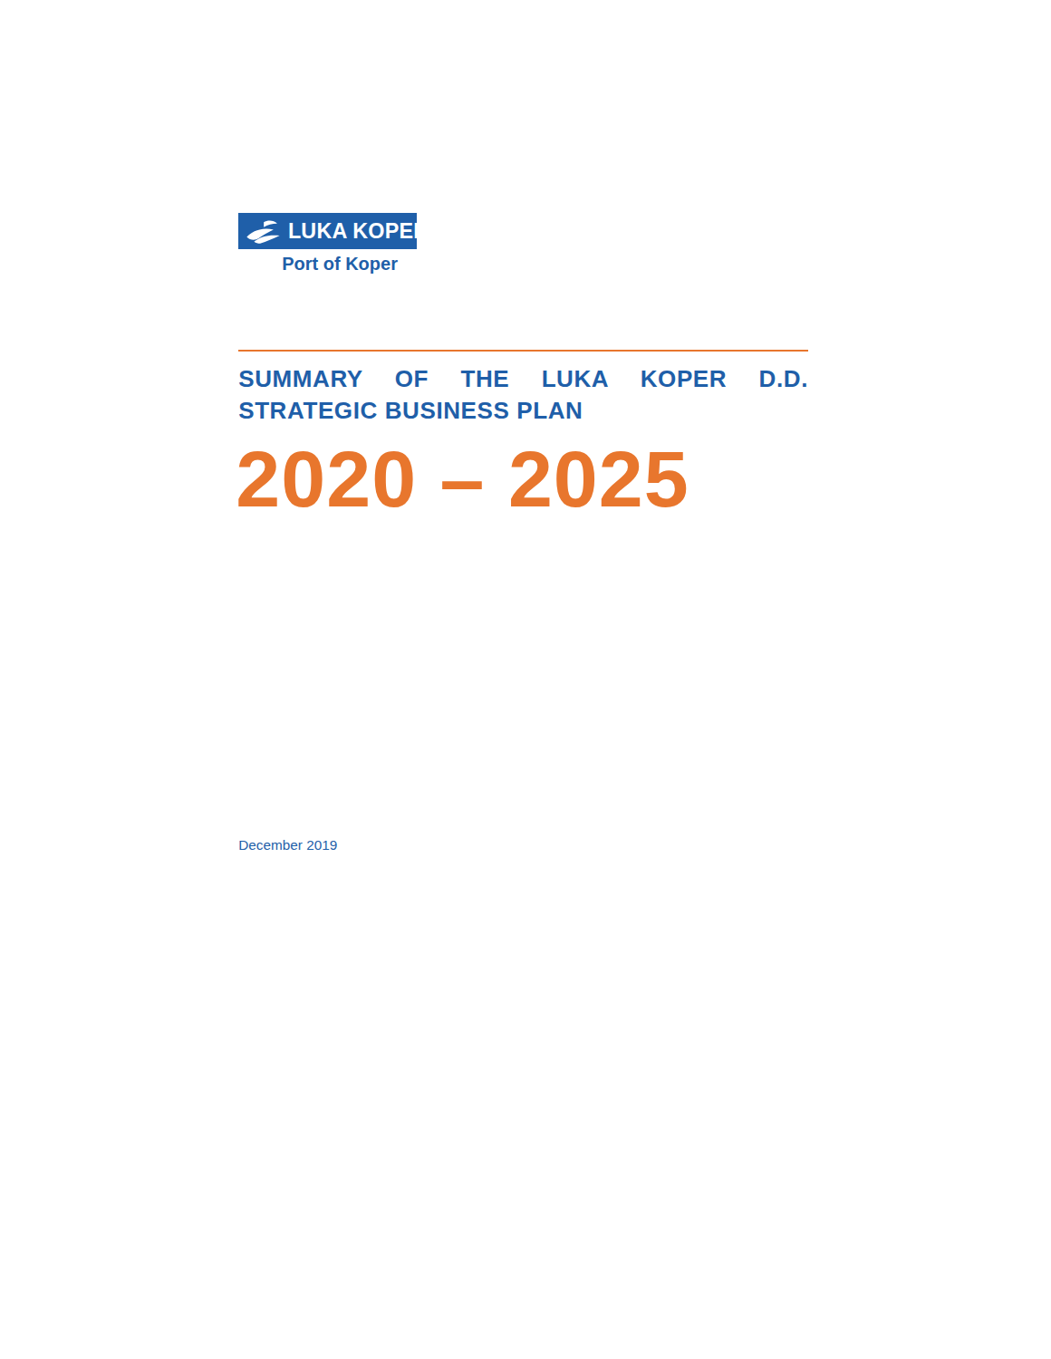LUKA KOPER
Port of Koper
Summary of the Luka Koper d.d. Strategic Business Plan
2020 – 2025
December 2019